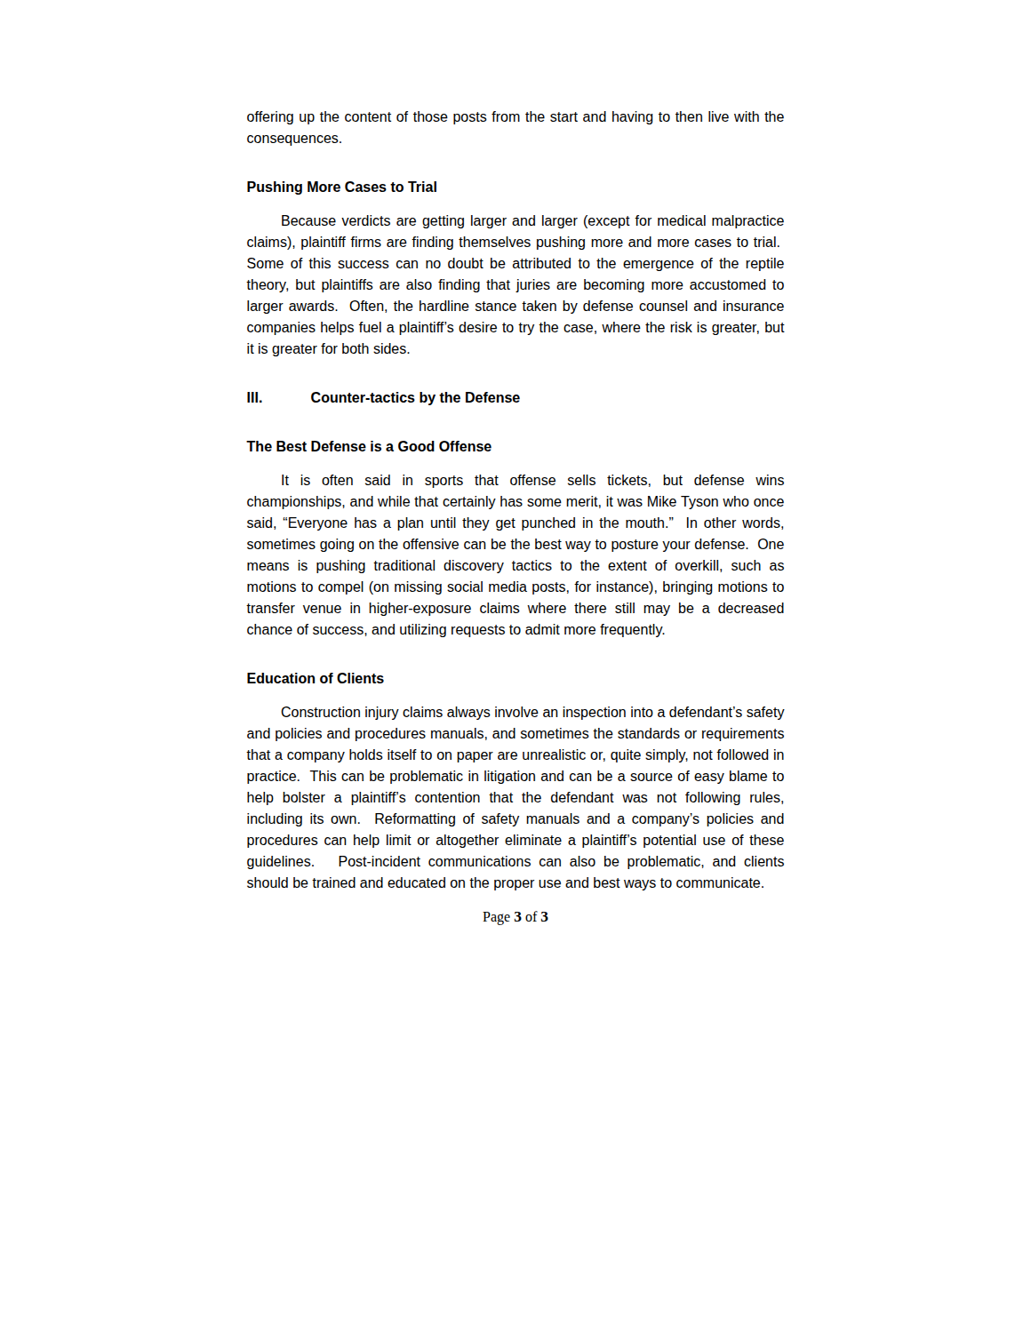offering up the content of those posts from the start and having to then live with the consequences.
Pushing More Cases to Trial
Because verdicts are getting larger and larger (except for medical malpractice claims), plaintiff firms are finding themselves pushing more and more cases to trial. Some of this success can no doubt be attributed to the emergence of the reptile theory, but plaintiffs are also finding that juries are becoming more accustomed to larger awards. Often, the hardline stance taken by defense counsel and insurance companies helps fuel a plaintiff’s desire to try the case, where the risk is greater, but it is greater for both sides.
III. Counter-tactics by the Defense
The Best Defense is a Good Offense
It is often said in sports that offense sells tickets, but defense wins championships, and while that certainly has some merit, it was Mike Tyson who once said, “Everyone has a plan until they get punched in the mouth.” In other words, sometimes going on the offensive can be the best way to posture your defense. One means is pushing traditional discovery tactics to the extent of overkill, such as motions to compel (on missing social media posts, for instance), bringing motions to transfer venue in higher-exposure claims where there still may be a decreased chance of success, and utilizing requests to admit more frequently.
Education of Clients
Construction injury claims always involve an inspection into a defendant’s safety and policies and procedures manuals, and sometimes the standards or requirements that a company holds itself to on paper are unrealistic or, quite simply, not followed in practice. This can be problematic in litigation and can be a source of easy blame to help bolster a plaintiff’s contention that the defendant was not following rules, including its own. Reformatting of safety manuals and a company’s policies and procedures can help limit or altogether eliminate a plaintiff’s potential use of these guidelines. Post-incident communications can also be problematic, and clients should be trained and educated on the proper use and best ways to communicate.
Page 3 of 3